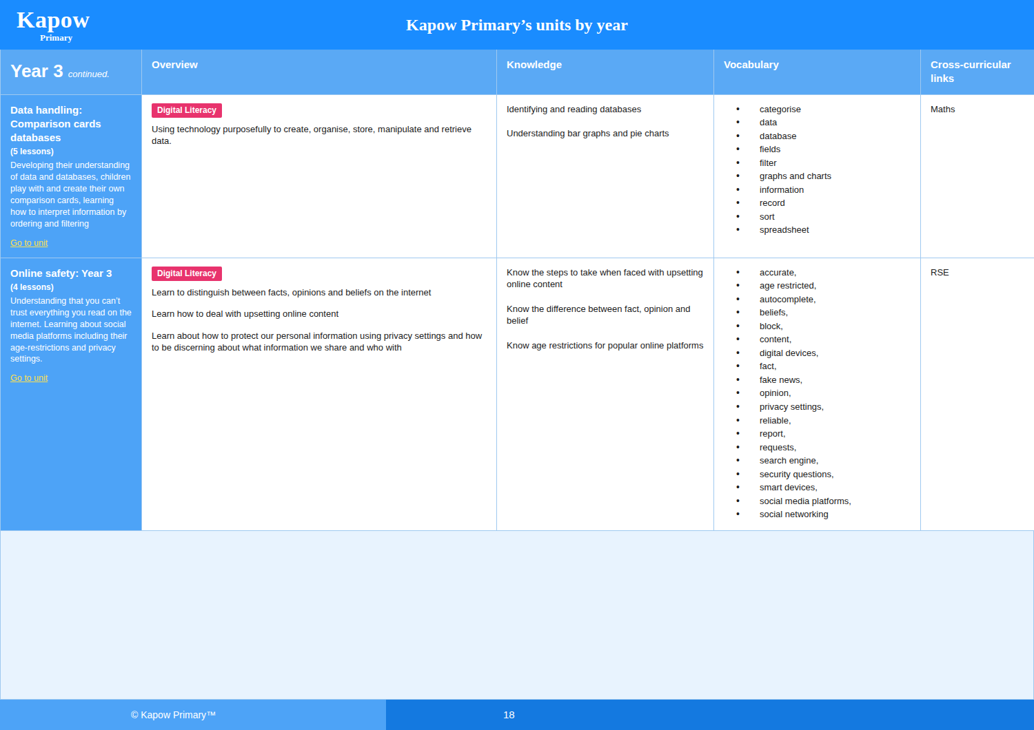Kapow Primary
Kapow Primary’s units by year
| Year 3 continued. | Overview | Knowledge | Vocabulary | Cross-curricular links |
| --- | --- | --- | --- | --- |
| Data handling: Comparison cards databases (5 lessons) Developing their understanding of data and databases, children play with and create their own comparison cards, learning how to interpret information by ordering and filtering Go to unit | Digital Literacy Using technology purposefully to create, organise, store, manipulate and retrieve data. | Identifying and reading databases Understanding bar graphs and pie charts | categorise data database fields filter graphs and charts information record sort spreadsheet | Maths |
| Online safety: Year 3 (4 lessons) Understanding that you can’t trust everything you read on the internet. Learning about social media platforms including their age-restrictions and privacy settings. Go to unit | Digital Literacy Learn to distinguish between facts, opinions and beliefs on the internet Learn how to deal with upsetting online content Learn about how to protect our personal information using privacy settings and how to be discerning about what information we share and who with | Know the steps to take when faced with upsetting online content Know the difference between fact, opinion and belief Know age restrictions for popular online platforms | accurate, age restricted, autocomplete, beliefs, block, content, digital devices, fact, fake news, opinion, privacy settings, reliable, report, requests, search engine, security questions, smart devices, social media platforms, social networking | RSE |
© Kapow Primary™
18